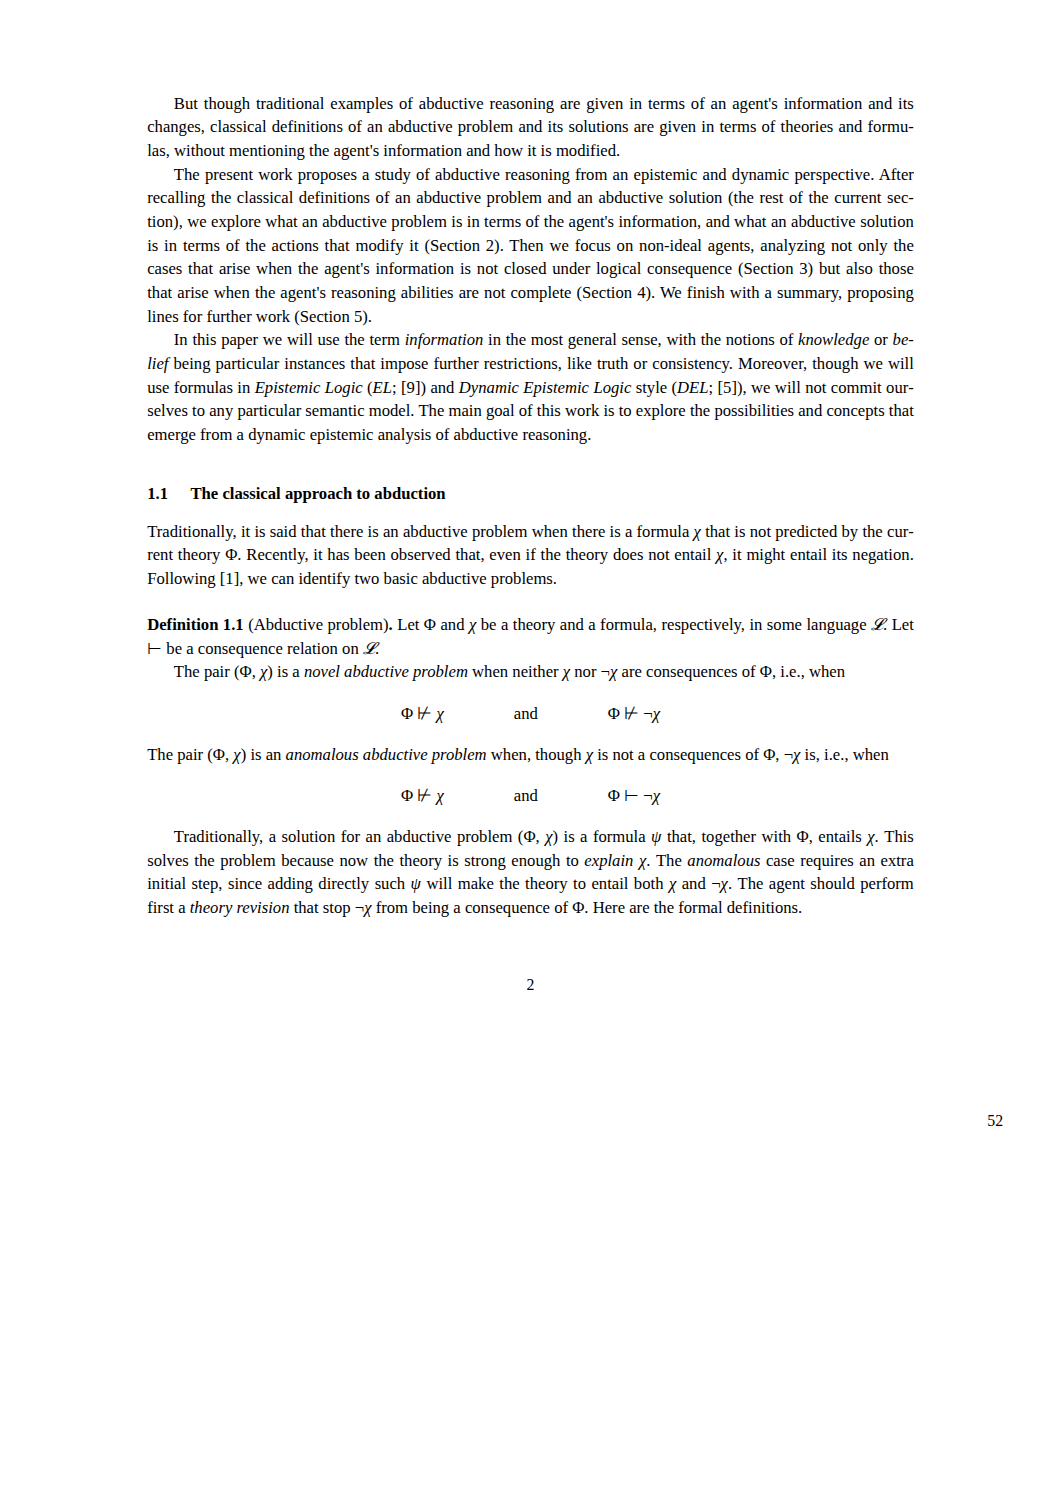But though traditional examples of abductive reasoning are given in terms of an agent's information and its changes, classical definitions of an abductive problem and its solutions are given in terms of theories and formulas, without mentioning the agent's information and how it is modified.
The present work proposes a study of abductive reasoning from an epistemic and dynamic perspective. After recalling the classical definitions of an abductive problem and an abductive solution (the rest of the current section), we explore what an abductive problem is in terms of the agent's information, and what an abductive solution is in terms of the actions that modify it (Section 2). Then we focus on non-ideal agents, analyzing not only the cases that arise when the agent's information is not closed under logical consequence (Section 3) but also those that arise when the agent's reasoning abilities are not complete (Section 4). We finish with a summary, proposing lines for further work (Section 5).
In this paper we will use the term information in the most general sense, with the notions of knowledge or belief being particular instances that impose further restrictions, like truth or consistency. Moreover, though we will use formulas in Epistemic Logic (EL; [9]) and Dynamic Epistemic Logic style (DEL; [5]), we will not commit ourselves to any particular semantic model. The main goal of this work is to explore the possibilities and concepts that emerge from a dynamic epistemic analysis of abductive reasoning.
1.1 The classical approach to abduction
Traditionally, it is said that there is an abductive problem when there is a formula χ that is not predicted by the current theory Φ. Recently, it has been observed that, even if the theory does not entail χ, it might entail its negation. Following [1], we can identify two basic abductive problems.
Definition 1.1 (Abductive problem). Let Φ and χ be a theory and a formula, respectively, in some language 𝓛. Let ⊢ be a consequence relation on 𝓛.
The pair (Φ, χ) is a novel abductive problem when neither χ nor ¬χ are consequences of Φ, i.e., when
Φ ⊬ χ and Φ ⊬ ¬χ
The pair (Φ, χ) is an anomalous abductive problem when, though χ is not a consequences of Φ, ¬χ is, i.e., when
Φ ⊬ χ and Φ ⊢ ¬χ
Traditionally, a solution for an abductive problem (Φ, χ) is a formula ψ that, together with Φ, entails χ. This solves the problem because now the theory is strong enough to explain χ. The anomalous case requires an extra initial step, since adding directly such ψ will make the theory to entail both χ and ¬χ. The agent should perform first a theory revision that stop ¬χ from being a consequence of Φ. Here are the formal definitions.
2
52